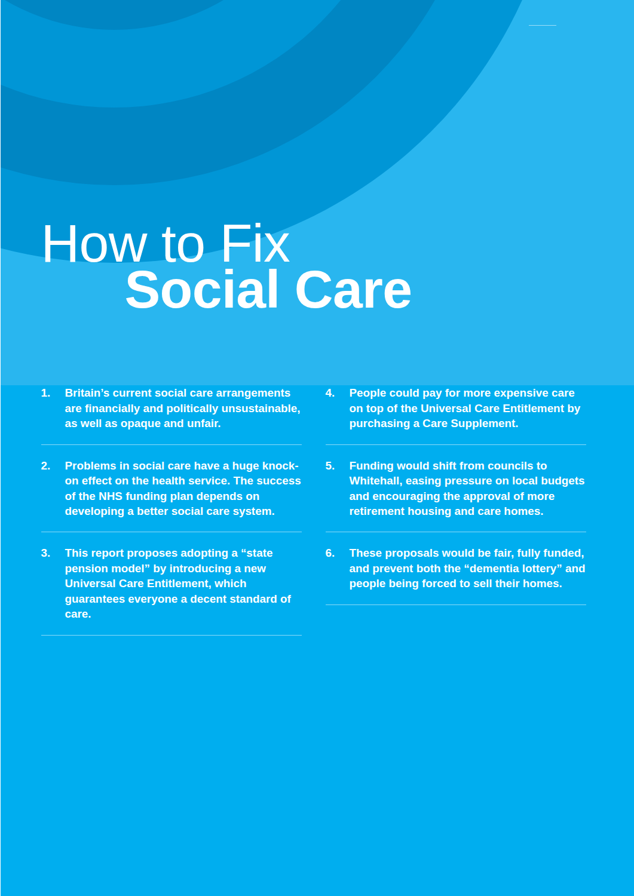How to Fix Social Care
1. Britain’s current social care arrangements are financially and politically unsustainable, as well as opaque and unfair.
2. Problems in social care have a huge knock-on effect on the health service. The success of the NHS funding plan depends on developing a better social care system.
3. This report proposes adopting a “state pension model” by introducing a new Universal Care Entitlement, which guarantees everyone a decent standard of care.
4. People could pay for more expensive care on top of the Universal Care Entitlement by purchasing a Care Supplement.
5. Funding would shift from councils to Whitehall, easing pressure on local budgets and encouraging the approval of more retirement housing and care homes.
6. These proposals would be fair, fully funded, and prevent both the “dementia lottery” and people being forced to sell their homes.